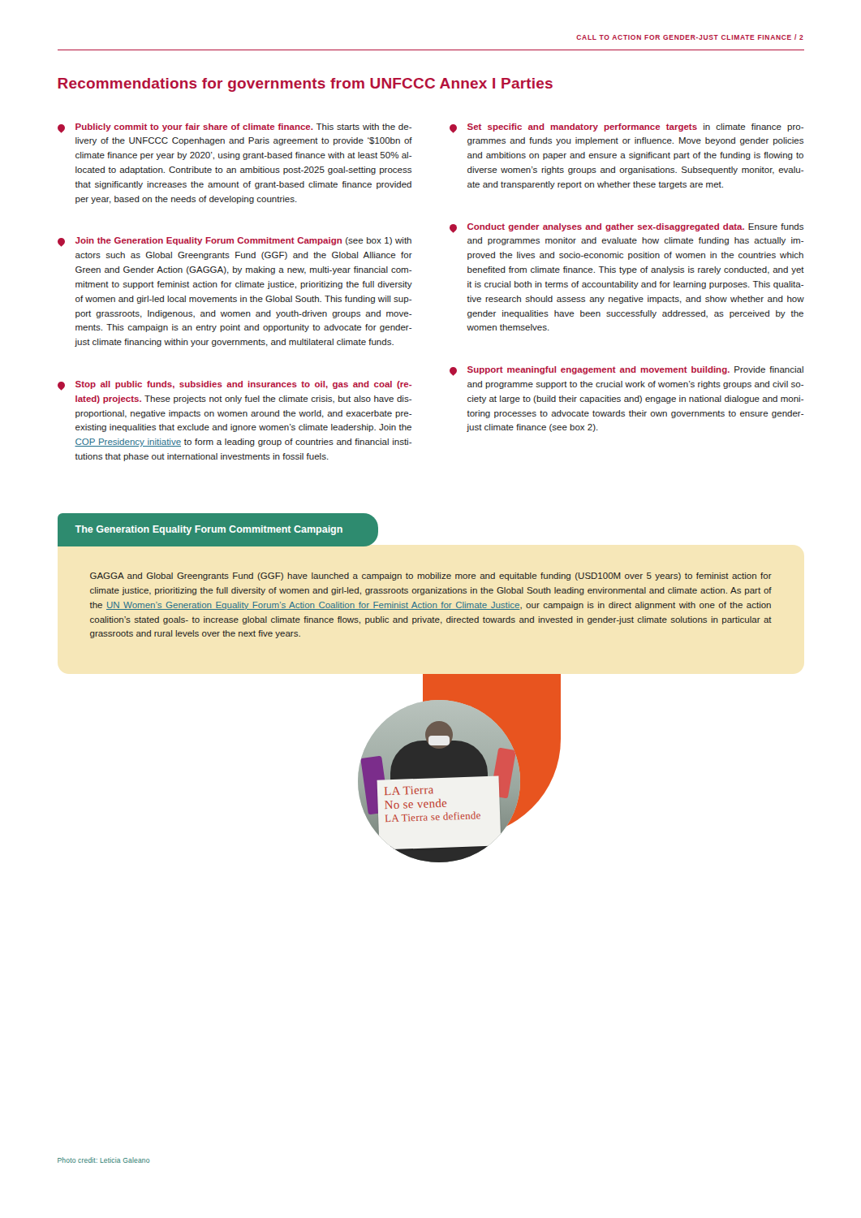Call to Action for Gender-Just Climate Finance / 2
Recommendations for governments from UNFCCC Annex I Parties
Publicly commit to your fair share of climate finance. This starts with the delivery of the UNFCCC Copenhagen and Paris agreement to provide ‘$100bn of climate finance per year by 2020’, using grant-based finance with at least 50% allocated to adaptation. Contribute to an ambitious post-2025 goal-setting process that significantly increases the amount of grant-based climate finance provided per year, based on the needs of developing countries.
Join the Generation Equality Forum Commitment Campaign (see box 1) with actors such as Global Greengrants Fund (GGF) and the Global Alliance for Green and Gender Action (GAGGA), by making a new, multi-year financial commitment to support feminist action for climate justice, prioritizing the full diversity of women and girl-led local movements in the Global South. This funding will support grassroots, Indigenous, and women and youth-driven groups and movements. This campaign is an entry point and opportunity to advocate for gender-just climate financing within your governments, and multilateral climate funds.
Stop all public funds, subsidies and insurances to oil, gas and coal (related) projects. These projects not only fuel the climate crisis, but also have disproportional, negative impacts on women around the world, and exacerbate pre-existing inequalities that exclude and ignore women’s climate leadership. Join the COP Presidency initiative to form a leading group of countries and financial institutions that phase out international investments in fossil fuels.
Set specific and mandatory performance targets in climate finance programmes and funds you implement or influence. Move beyond gender policies and ambitions on paper and ensure a significant part of the funding is flowing to diverse women’s rights groups and organisations. Subsequently monitor, evaluate and transparently report on whether these targets are met.
Conduct gender analyses and gather sex-disaggregated data. Ensure funds and programmes monitor and evaluate how climate funding has actually improved the lives and socio-economic position of women in the countries which benefited from climate finance. This type of analysis is rarely conducted, and yet it is crucial both in terms of accountability and for learning purposes. This qualitative research should assess any negative impacts, and show whether and how gender inequalities have been successfully addressed, as perceived by the women themselves.
Support meaningful engagement and movement building. Provide financial and programme support to the crucial work of women’s rights groups and civil society at large to (build their capacities and) engage in national dialogue and monitoring processes to advocate towards their own governments to ensure gender-just climate finance (see box 2).
The Generation Equality Forum Commitment Campaign
GAGGA and Global Greengrants Fund (GGF) have launched a campaign to mobilize more and equitable funding (USD100M over 5 years) to feminist action for climate justice, prioritizing the full diversity of women and girl-led, grassroots organizations in the Global South leading environmental and climate action. As part of the UN Women’s Generation Equality Forum’s Action Coalition for Feminist Action for Climate Justice, our campaign is in direct alignment with one of the action coalition’s stated goals- to increase global climate finance flows, public and private, directed towards and invested in gender-just climate solutions in particular at grassroots and rural levels over the next five years.
LA Tierra No se vende LA Tierra se defiende
Photo credit: Leticia Galeano